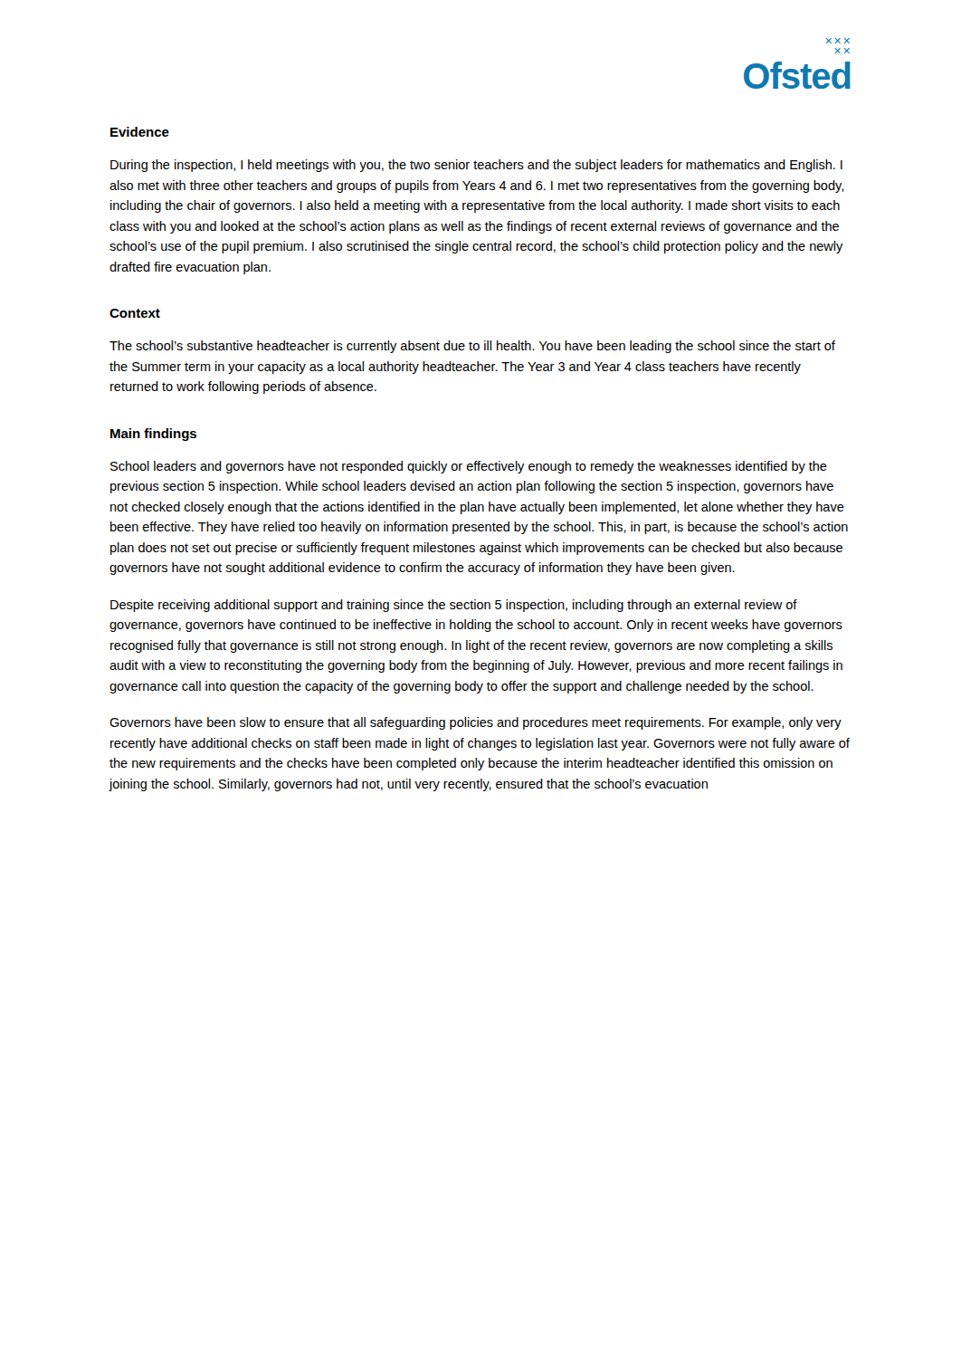✕✕✕
✕✕
Ofsted
Evidence
During the inspection, I held meetings with you, the two senior teachers and the subject leaders for mathematics and English. I also met with three other teachers and groups of pupils from Years 4 and 6. I met two representatives from the governing body, including the chair of governors. I also held a meeting with a representative from the local authority. I made short visits to each class with you and looked at the school’s action plans as well as the findings of recent external reviews of governance and the school’s use of the pupil premium. I also scrutinised the single central record, the school’s child protection policy and the newly drafted fire evacuation plan.
Context
The school’s substantive headteacher is currently absent due to ill health. You have been leading the school since the start of the Summer term in your capacity as a local authority headteacher. The Year 3 and Year 4 class teachers have recently returned to work following periods of absence.
Main findings
School leaders and governors have not responded quickly or effectively enough to remedy the weaknesses identified by the previous section 5 inspection. While school leaders devised an action plan following the section 5 inspection, governors have not checked closely enough that the actions identified in the plan have actually been implemented, let alone whether they have been effective. They have relied too heavily on information presented by the school. This, in part, is because the school’s action plan does not set out precise or sufficiently frequent milestones against which improvements can be checked but also because governors have not sought additional evidence to confirm the accuracy of information they have been given.
Despite receiving additional support and training since the section 5 inspection, including through an external review of governance, governors have continued to be ineffective in holding the school to account. Only in recent weeks have governors recognised fully that governance is still not strong enough. In light of the recent review, governors are now completing a skills audit with a view to reconstituting the governing body from the beginning of July. However, previous and more recent failings in governance call into question the capacity of the governing body to offer the support and challenge needed by the school.
Governors have been slow to ensure that all safeguarding policies and procedures meet requirements. For example, only very recently have additional checks on staff been made in light of changes to legislation last year. Governors were not fully aware of the new requirements and the checks have been completed only because the interim headteacher identified this omission on joining the school. Similarly, governors had not, until very recently, ensured that the school’s evacuation